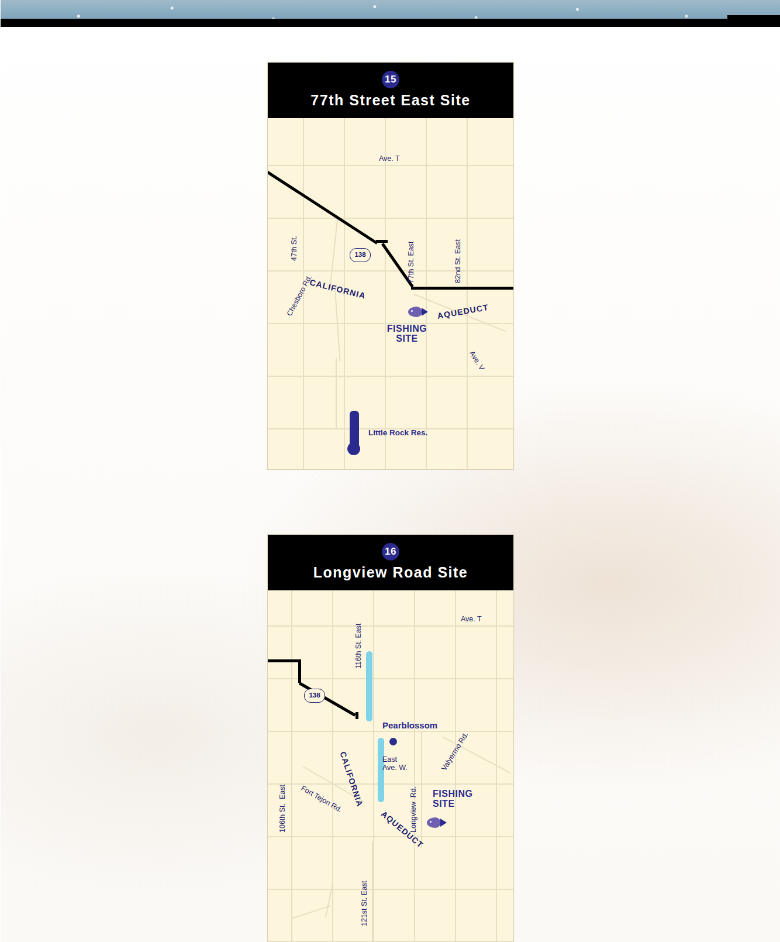15
77th Street East Site
CALIFORNIA
AQUEDUCT
138
Ave. T
47th St.
77th St. East
82nd St. East
Chesboro Rd.
Ave. V
FISHING
SITE
Little Rock Res.
16
Longview Road Site
138
CALIFORNIA
AQUEDUCT
Ave. T
116th St. East
106th St. East
Fort Tejon Rd.
121st St. East
East
Ave. W.
Longview Rd.
Valyermo Rd.
Pearblossom
FISHING
SITE